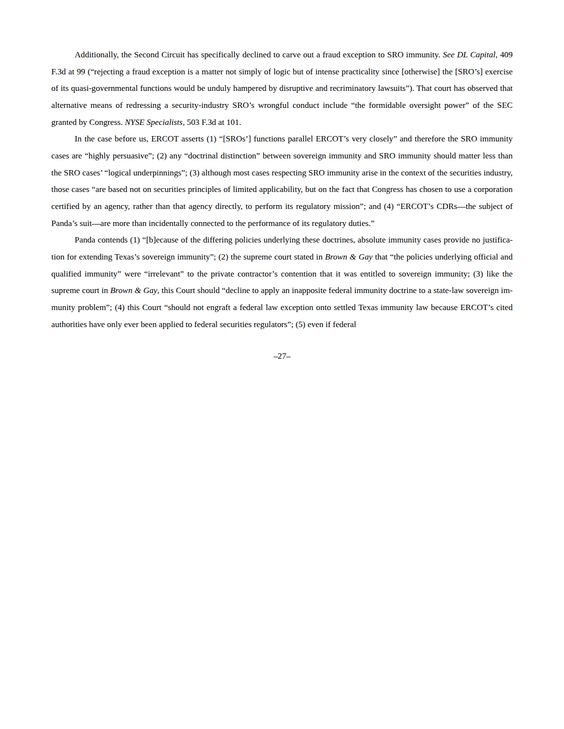Additionally, the Second Circuit has specifically declined to carve out a fraud exception to SRO immunity. See DL Capital, 409 F.3d at 99 (“rejecting a fraud exception is a matter not simply of logic but of intense practicality since [otherwise] the [SRO’s] exercise of its quasi-governmental functions would be unduly hampered by disruptive and recriminatory lawsuits”). That court has observed that alternative means of redressing a security-industry SRO’s wrongful conduct include “the formidable oversight power” of the SEC granted by Congress. NYSE Specialists, 503 F.3d at 101.
In the case before us, ERCOT asserts (1) “[SROs’] functions parallel ERCOT’s very closely” and therefore the SRO immunity cases are “highly persuasive”; (2) any “doctrinal distinction” between sovereign immunity and SRO immunity should matter less than the SRO cases’ “logical underpinnings”; (3) although most cases respecting SRO immunity arise in the context of the securities industry, those cases “are based not on securities principles of limited applicability, but on the fact that Congress has chosen to use a corporation certified by an agency, rather than that agency directly, to perform its regulatory mission”; and (4) “ERCOT’s CDRs—the subject of Panda’s suit—are more than incidentally connected to the performance of its regulatory duties.”
Panda contends (1) “[b]ecause of the differing policies underlying these doctrines, absolute immunity cases provide no justification for extending Texas’s sovereign immunity”; (2) the supreme court stated in Brown & Gay that “the policies underlying official and qualified immunity” were “irrelevant” to the private contractor’s contention that it was entitled to sovereign immunity; (3) like the supreme court in Brown & Gay, this Court should “decline to apply an inapposite federal immunity doctrine to a state-law sovereign immunity problem”; (4) this Court “should not engraft a federal law exception onto settled Texas immunity law because ERCOT’s cited authorities have only ever been applied to federal securities regulators”; (5) even if federal
–27–